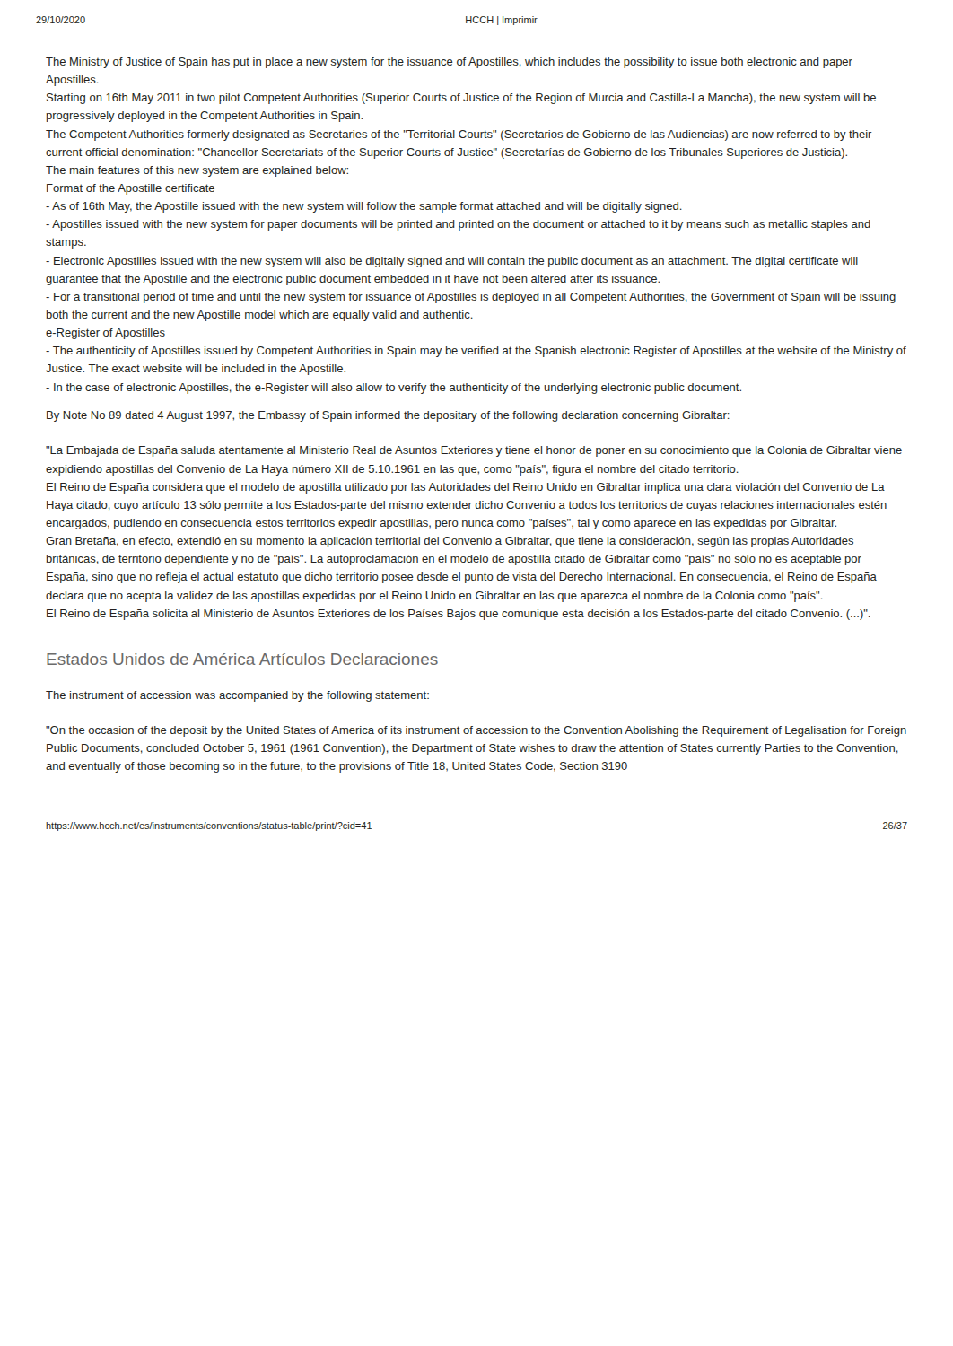29/10/2020
HCCH | Imprimir
The Ministry of Justice of Spain has put in place a new system for the issuance of Apostilles, which includes the possibility to issue both electronic and paper Apostilles.
Starting on 16th May 2011 in two pilot Competent Authorities (Superior Courts of Justice of the Region of Murcia and Castilla-La Mancha), the new system will be progressively deployed in the Competent Authorities in Spain.
The Competent Authorities formerly designated as Secretaries of the "Territorial Courts" (Secretarios de Gobierno de las Audiencias) are now referred to by their current official denomination: "Chancellor Secretariats of the Superior Courts of Justice" (Secretarías de Gobierno de los Tribunales Superiores de Justicia).
The main features of this new system are explained below:
Format of the Apostille certificate
- As of 16th May, the Apostille issued with the new system will follow the sample format attached and will be digitally signed.
- Apostilles issued with the new system for paper documents will be printed and printed on the document or attached to it by means such as metallic staples and stamps.
- Electronic Apostilles issued with the new system will also be digitally signed and will contain the public document as an attachment. The digital certificate will guarantee that the Apostille and the electronic public document embedded in it have not been altered after its issuance.
- For a transitional period of time and until the new system for issuance of Apostilles is deployed in all Competent Authorities, the Government of Spain will be issuing both the current and the new Apostille model which are equally valid and authentic.
e-Register of Apostilles
- The authenticity of Apostilles issued by Competent Authorities in Spain may be verified at the Spanish electronic Register of Apostilles at the website of the Ministry of Justice. The exact website will be included in the Apostille.
- In the case of electronic Apostilles, the e-Register will also allow to verify the authenticity of the underlying electronic public document.
By Note No 89 dated 4 August 1997, the Embassy of Spain informed the depositary of the following declaration concerning Gibraltar:
"La Embajada de España saluda atentamente al Ministerio Real de Asuntos Exteriores y tiene el honor de poner en su conocimiento que la Colonia de Gibraltar viene expidiendo apostillas del Convenio de La Haya número XII de 5.10.1961 en las que, como "país", figura el nombre del citado territorio.
El Reino de España considera que el modelo de apostilla utilizado por las Autoridades del Reino Unido en Gibraltar implica una clara violación del Convenio de La Haya citado, cuyo artículo 13 sólo permite a los Estados-parte del mismo extender dicho Convenio a todos los territorios de cuyas relaciones internacionales estén encargados, pudiendo en consecuencia estos territorios expedir apostillas, pero nunca como "países", tal y como aparece en las expedidas por Gibraltar.
Gran Bretaña, en efecto, extendió en su momento la aplicación territorial del Convenio a Gibraltar, que tiene la consideración, según las propias Autoridades británicas, de territorio dependiente y no de "país". La autoproclamación en el modelo de apostilla citado de Gibraltar como "país" no sólo no es aceptable por España, sino que no refleja el actual estatuto que dicho territorio posee desde el punto de vista del Derecho Internacional. En consecuencia, el Reino de España declara que no acepta la validez de las apostillas expedidas por el Reino Unido en Gibraltar en las que aparezca el nombre de la Colonia como "país".
El Reino de España solicita al Ministerio de Asuntos Exteriores de los Países Bajos que comunique esta decisión a los Estados-parte del citado Convenio. (...)".
Estados Unidos de América Artículos Declaraciones
The instrument of accession was accompanied by the following statement:
"On the occasion of the deposit by the United States of America of its instrument of accession to the Convention Abolishing the Requirement of Legalisation for Foreign Public Documents, concluded October 5, 1961 (1961 Convention), the Department of State wishes to draw the attention of States currently Parties to the Convention, and eventually of those becoming so in the future, to the provisions of Title 18, United States Code, Section 3190
https://www.hcch.net/es/instruments/conventions/status-table/print/?cid=41
26/37